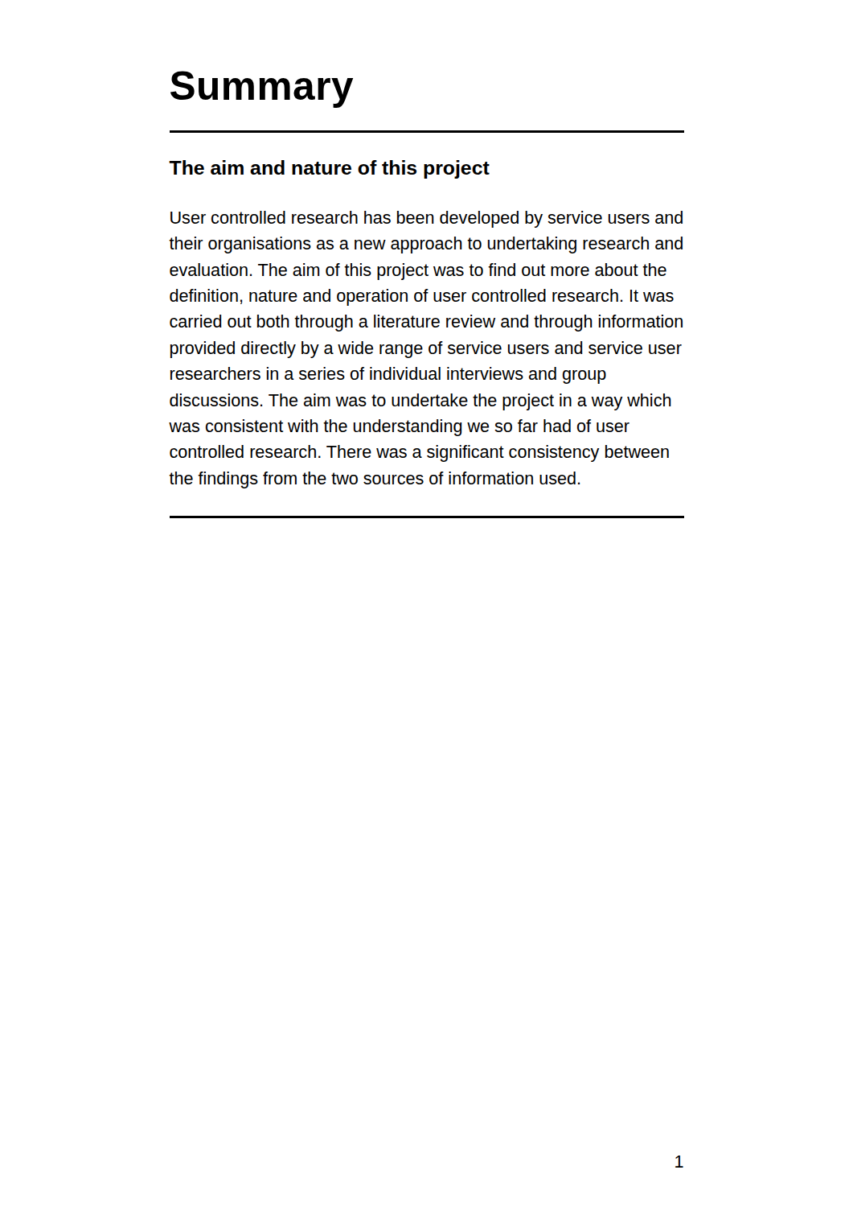Summary
The aim and nature of this project
User controlled research has been developed by service users and their organisations as a new approach to undertaking research and evaluation. The aim of this project was to find out more about the definition, nature and operation of user controlled research. It was carried out both through a literature review and through information provided directly by a wide range of service users and service user researchers in a series of individual interviews and group discussions. The aim was to undertake the project in a way which was consistent with the understanding we so far had of user controlled research. There was a significant consistency between the findings from the two sources of information used.
1